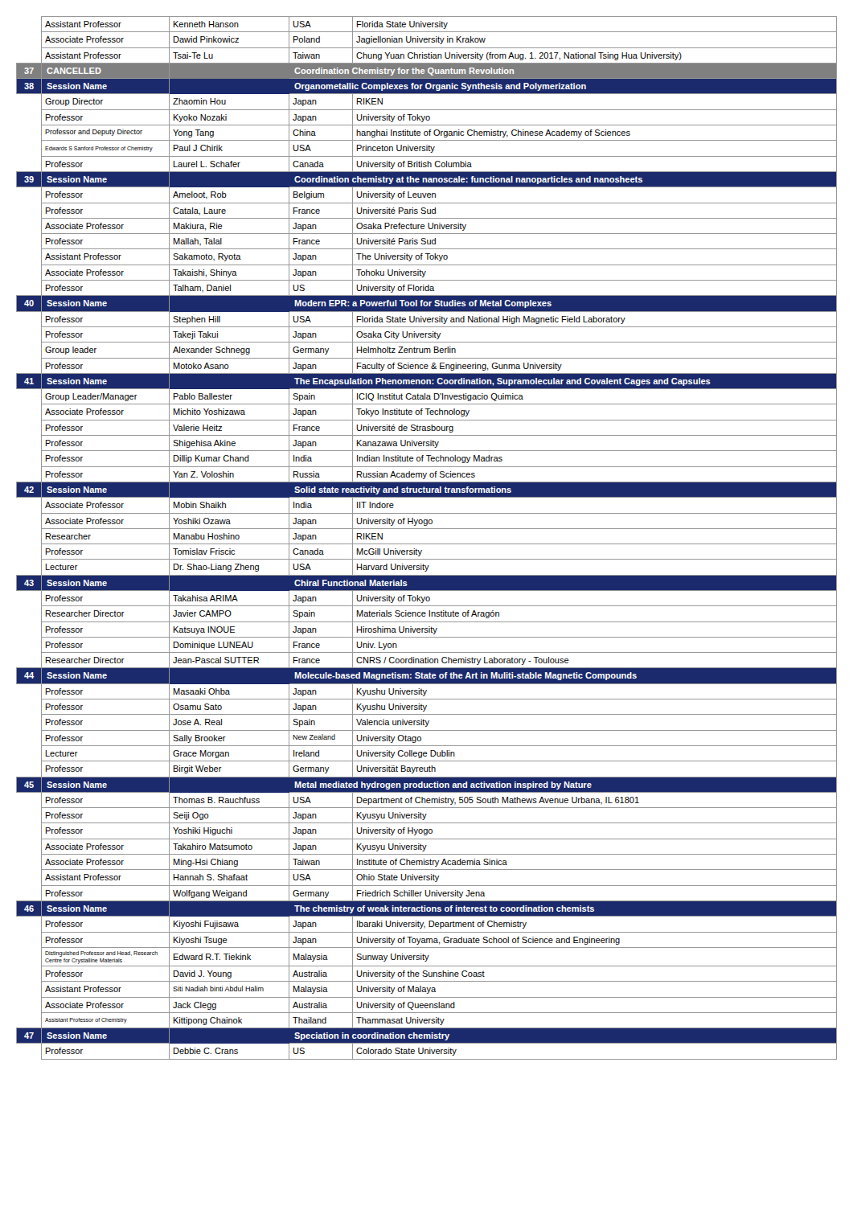| | Assistant Professor | Kenneth Hanson | USA | Florida State University |
| | Associate Professor | Dawid Pinkowicz | Poland | Jagiellonian University in Krakow |
| | Assistant Professor | Tsai-Te Lu | Taiwan | Chung Yuan Christian University (from Aug. 1. 2017, National Tsing Hua University) |
| 37 | CANCELLED | | Coordination Chemistry for the Quantum Revolution |
| 38 | Session Name | | Organometallic Complexes for Organic Synthesis and Polymerization |
| | Group Director | Zhaomin Hou | Japan | RIKEN |
| | Professor | Kyoko Nozaki | Japan | University of Tokyo |
| | Professor and Deputy Director | Yong Tang | China | hanghai Institute of Organic Chemistry, Chinese Academy of Sciences |
| | Edwards S Sanford Professor of Chemistry | Paul J Chirik | USA | Princeton University |
| | Professor | Laurel L. Schafer | Canada | University of British Columbia |
| 39 | Session Name | | Coordination chemistry at the nanoscale: functional nanoparticles and nanosheets |
| | Professor | Ameloot, Rob | Belgium | University of Leuven |
| | Professor | Catala, Laure | France | Université Paris Sud |
| | Associate Professor | Makiura, Rie | Japan | Osaka Prefecture University |
| | Professor | Mallah, Talal | France | Université Paris Sud |
| | Assistant Professor | Sakamoto, Ryota | Japan | The University of Tokyo |
| | Associate Professor | Takaishi, Shinya | Japan | Tohoku University |
| | Professor | Talham, Daniel | US | University of Florida |
| 40 | Session Name | | Modern EPR: a Powerful Tool for Studies of Metal Complexes |
| | Professor | Stephen Hill | USA | Florida State University and National High Magnetic Field Laboratory |
| | Professor | Takeji Takui | Japan | Osaka City University |
| | Group leader | Alexander Schnegg | Germany | Helmholtz Zentrum Berlin |
| | Professor | Motoko Asano | Japan | Faculty of Science & Engineering, Gunma University |
| 41 | Session Name | | The Encapsulation Phenomenon: Coordination, Supramolecular and Covalent Cages and Capsules |
| | Group Leader/Manager | Pablo Ballester | Spain | ICIQ Institut Catala D'Investigacio Quimica |
| | Associate Professor | Michito Yoshizawa | Japan | Tokyo Institute of Technology |
| | Professor | Valerie Heitz | France | Université de Strasbourg |
| | Professor | Shigehisa Akine | Japan | Kanazawa University |
| | Professor | Dillip Kumar Chand | India | Indian Institute of Technology Madras |
| | Professor | Yan Z. Voloshin | Russia | Russian Academy of Sciences |
| 42 | Session Name | | Solid state reactivity and structural transformations |
| | Associate Professor | Mobin Shaikh | India | IIT Indore |
| | Associate Professor | Yoshiki Ozawa | Japan | University of Hyogo |
| | Researcher | Manabu Hoshino | Japan | RIKEN |
| | Professor | Tomislav Friscic | Canada | McGill University |
| | Lecturer | Dr. Shao-Liang Zheng | USA | Harvard University |
| 43 | Session Name | | Chiral Functional Materials |
| | Professor | Takahisa ARIMA | Japan | University of Tokyo |
| | Researcher Director | Javier CAMPO | Spain | Materials Science Institute of Aragón |
| | Professor | Katsuya INOUE | Japan | Hiroshima University |
| | Professor | Dominique LUNEAU | France | Univ. Lyon |
| | Researcher Director | Jean-Pascal SUTTER | France | CNRS / Coordination Chemistry Laboratory - Toulouse |
| 44 | Session Name | | Molecule-based Magnetism: State of the Art in Muliti-stable Magnetic Compounds |
| | Professor | Masaaki Ohba | Japan | Kyushu University |
| | Professor | Osamu Sato | Japan | Kyushu University |
| | Professor | Jose A. Real | Spain | Valencia university |
| | Professor | Sally Brooker | New Zealand | University Otago |
| | Lecturer | Grace Morgan | Ireland | University College Dublin |
| | Professor | Birgit Weber | Germany | Universität Bayreuth |
| 45 | Session Name | | Metal mediated hydrogen production and activation inspired by Nature |
| | Professor | Thomas B. Rauchfuss | USA | Department of Chemistry, 505 South Mathews Avenue Urbana, IL 61801 |
| | Professor | Seiji Ogo | Japan | Kyusyu University |
| | Professor | Yoshiki Higuchi | Japan | University of Hyogo |
| | Associate Professor | Takahiro Matsumoto | Japan | Kyusyu University |
| | Associate Professor | Ming-Hsi Chiang | Taiwan | Institute of Chemistry Academia Sinica |
| | Assistant Professor | Hannah S. Shafaat | USA | Ohio State University |
| | Professor | Wolfgang Weigand | Germany | Friedrich Schiller University Jena |
| 46 | Session Name | | The chemistry of weak interactions of interest to coordination chemists |
| | Professor | Kiyoshi Fujisawa | Japan | Ibaraki University, Department of Chemistry |
| | Professor | Kiyoshi Tsuge | Japan | University of Toyama, Graduate School of Science and Engineering |
| | Distinguished Professor and Head, Research Centre for Crystalline Materials | Edward R.T. Tiekink | Malaysia | Sunway University |
| | Professor | David J. Young | Australia | University of the Sunshine Coast |
| | Assistant Professor | Siti Nadiah binti Abdul Halim | Malaysia | University of Malaya |
| | Associate Professor | Jack Clegg | Australia | University of Queensland |
| | Assistant Professor of Chemistry | Kittipong Chainok | Thailand | Thammasat University |
| 47 | Session Name | | Speciation in coordination chemistry |
| | Professor | Debbie C. Crans | US | Colorado State University |